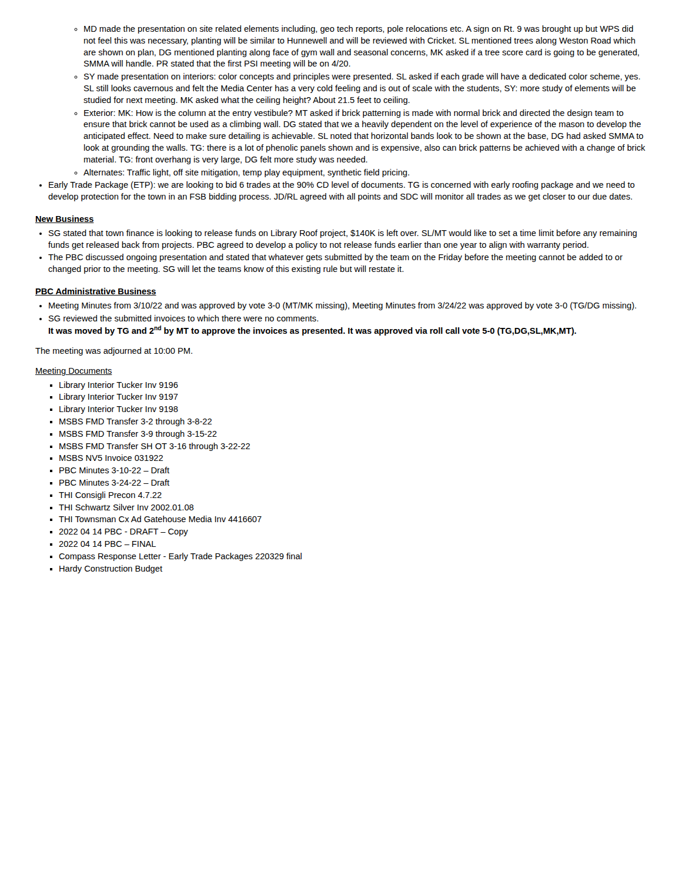MD made the presentation on site related elements including, geo tech reports, pole relocations etc. A sign on Rt. 9 was brought up but WPS did not feel this was necessary, planting will be similar to Hunnewell and will be reviewed with Cricket. SL mentioned trees along Weston Road which are shown on plan, DG mentioned planting along face of gym wall and seasonal concerns, MK asked if a tree score card is going to be generated, SMMA will handle. PR stated that the first PSI meeting will be on 4/20.
SY made presentation on interiors: color concepts and principles were presented. SL asked if each grade will have a dedicated color scheme, yes. SL still looks cavernous and felt the Media Center has a very cold feeling and is out of scale with the students, SY: more study of elements will be studied for next meeting. MK asked what the ceiling height? About 21.5 feet to ceiling.
Exterior: MK: How is the column at the entry vestibule? MT asked if brick patterning is made with normal brick and directed the design team to ensure that brick cannot be used as a climbing wall. DG stated that we a heavily dependent on the level of experience of the mason to develop the anticipated effect. Need to make sure detailing is achievable. SL noted that horizontal bands look to be shown at the base, DG had asked SMMA to look at grounding the walls. TG: there is a lot of phenolic panels shown and is expensive, also can brick patterns be achieved with a change of brick material. TG: front overhang is very large, DG felt more study was needed.
Alternates: Traffic light, off site mitigation, temp play equipment, synthetic field pricing.
Early Trade Package (ETP): we are looking to bid 6 trades at the 90% CD level of documents. TG is concerned with early roofing package and we need to develop protection for the town in an FSB bidding process. JD/RL agreed with all points and SDC will monitor all trades as we get closer to our due dates.
New Business
SG stated that town finance is looking to release funds on Library Roof project, $140K is left over. SL/MT would like to set a time limit before any remaining funds get released back from projects. PBC agreed to develop a policy to not release funds earlier than one year to align with warranty period.
The PBC discussed ongoing presentation and stated that whatever gets submitted by the team on the Friday before the meeting cannot be added to or changed prior to the meeting. SG will let the teams know of this existing rule but will restate it.
PBC Administrative Business
Meeting Minutes from 3/10/22 and was approved by vote 3-0 (MT/MK missing), Meeting Minutes from 3/24/22 was approved by vote 3-0 (TG/DG missing).
SG reviewed the submitted invoices to which there were no comments.
It was moved by TG and 2nd by MT to approve the invoices as presented. It was approved via roll call vote 5-0 (TG,DG,SL,MK,MT).
The meeting was adjourned at 10:00 PM.
Meeting Documents
Library Interior Tucker Inv 9196
Library Interior Tucker Inv 9197
Library Interior Tucker Inv 9198
MSBS FMD Transfer 3-2 through 3-8-22
MSBS FMD Transfer 3-9 through 3-15-22
MSBS FMD Transfer SH OT 3-16 through 3-22-22
MSBS NV5 Invoice 031922
PBC Minutes 3-10-22 – Draft
PBC Minutes 3-24-22 – Draft
THI Consigli Precon 4.7.22
THI Schwartz Silver Inv 2002.01.08
THI Townsman Cx Ad Gatehouse Media Inv 4416607
2022 04 14 PBC - DRAFT – Copy
2022 04 14 PBC – FINAL
Compass Response Letter - Early Trade Packages 220329 final
Hardy Construction Budget